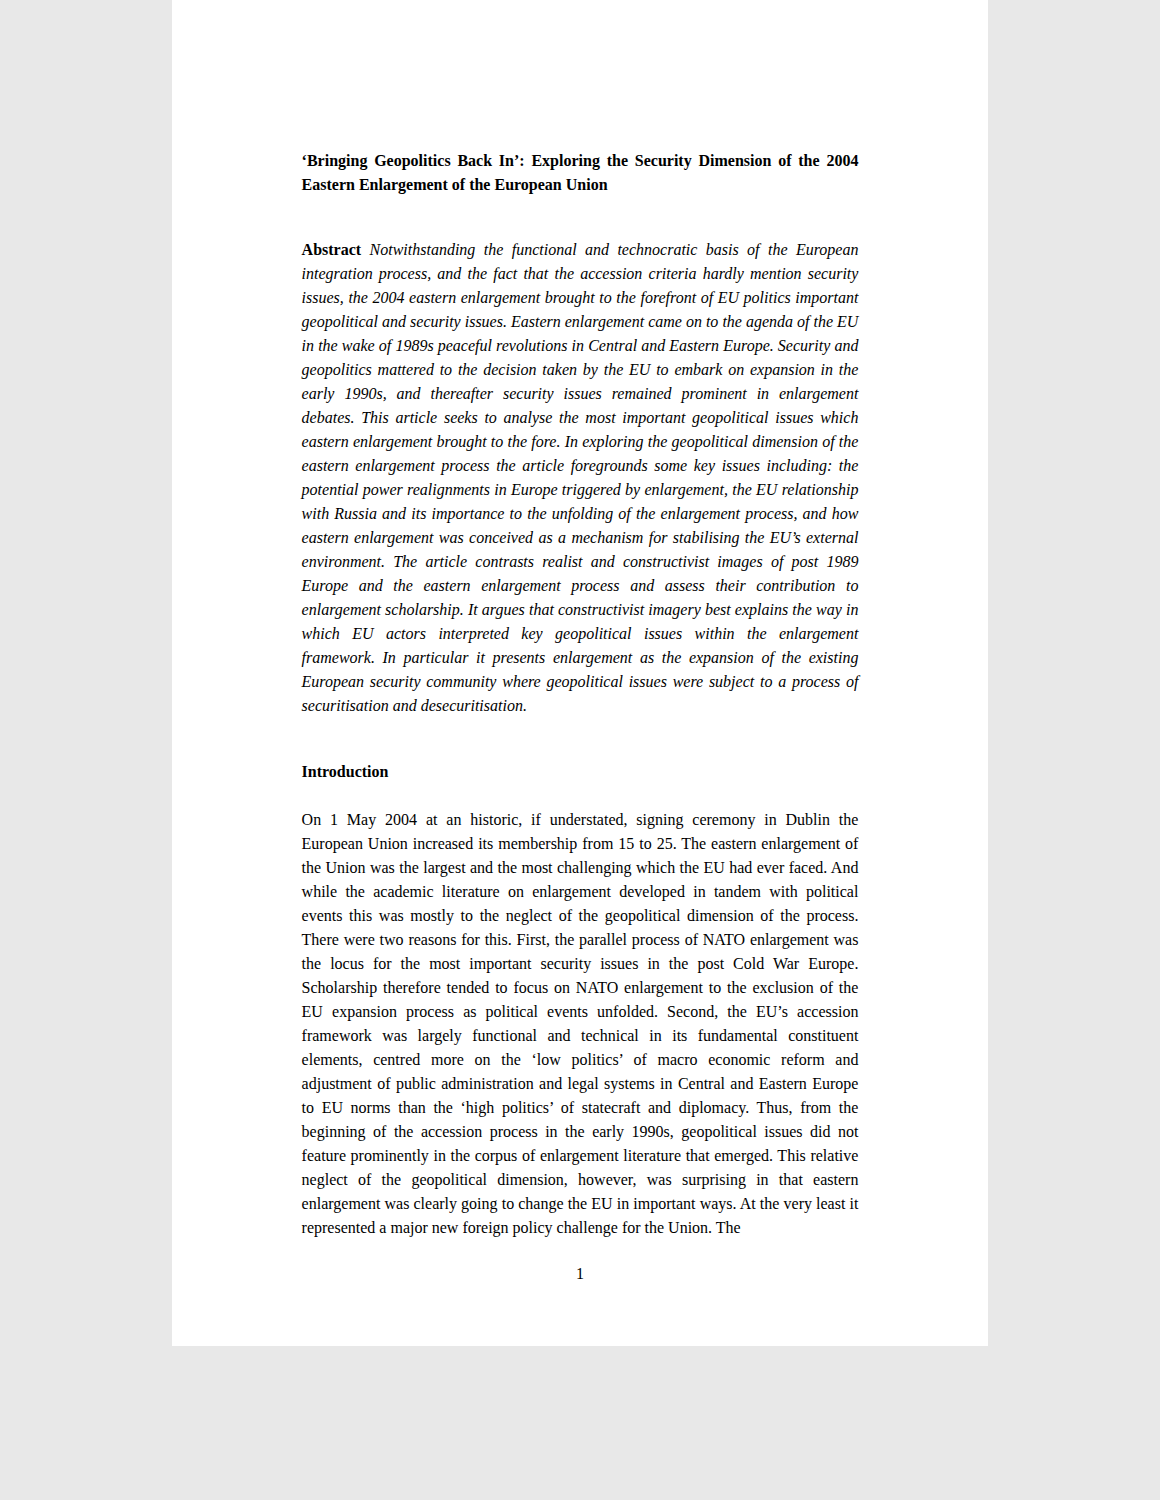‘Bringing Geopolitics Back In’: Exploring the Security Dimension of the 2004 Eastern Enlargement of the European Union
Abstract Notwithstanding the functional and technocratic basis of the European integration process, and the fact that the accession criteria hardly mention security issues, the 2004 eastern enlargement brought to the forefront of EU politics important geopolitical and security issues. Eastern enlargement came on to the agenda of the EU in the wake of 1989s peaceful revolutions in Central and Eastern Europe. Security and geopolitics mattered to the decision taken by the EU to embark on expansion in the early 1990s, and thereafter security issues remained prominent in enlargement debates. This article seeks to analyse the most important geopolitical issues which eastern enlargement brought to the fore. In exploring the geopolitical dimension of the eastern enlargement process the article foregrounds some key issues including: the potential power realignments in Europe triggered by enlargement, the EU relationship with Russia and its importance to the unfolding of the enlargement process, and how eastern enlargement was conceived as a mechanism for stabilising the EU’s external environment. The article contrasts realist and constructivist images of post 1989 Europe and the eastern enlargement process and assess their contribution to enlargement scholarship. It argues that constructivist imagery best explains the way in which EU actors interpreted key geopolitical issues within the enlargement framework. In particular it presents enlargement as the expansion of the existing European security community where geopolitical issues were subject to a process of securitisation and desecuritisation.
Introduction
On 1 May 2004 at an historic, if understated, signing ceremony in Dublin the European Union increased its membership from 15 to 25. The eastern enlargement of the Union was the largest and the most challenging which the EU had ever faced. And while the academic literature on enlargement developed in tandem with political events this was mostly to the neglect of the geopolitical dimension of the process. There were two reasons for this. First, the parallel process of NATO enlargement was the locus for the most important security issues in the post Cold War Europe. Scholarship therefore tended to focus on NATO enlargement to the exclusion of the EU expansion process as political events unfolded. Second, the EU’s accession framework was largely functional and technical in its fundamental constituent elements, centred more on the ‘low politics’ of macro economic reform and adjustment of public administration and legal systems in Central and Eastern Europe to EU norms than the ‘high politics’ of statecraft and diplomacy. Thus, from the beginning of the accession process in the early 1990s, geopolitical issues did not feature prominently in the corpus of enlargement literature that emerged. This relative neglect of the geopolitical dimension, however, was surprising in that eastern enlargement was clearly going to change the EU in important ways. At the very least it represented a major new foreign policy challenge for the Union. The
1